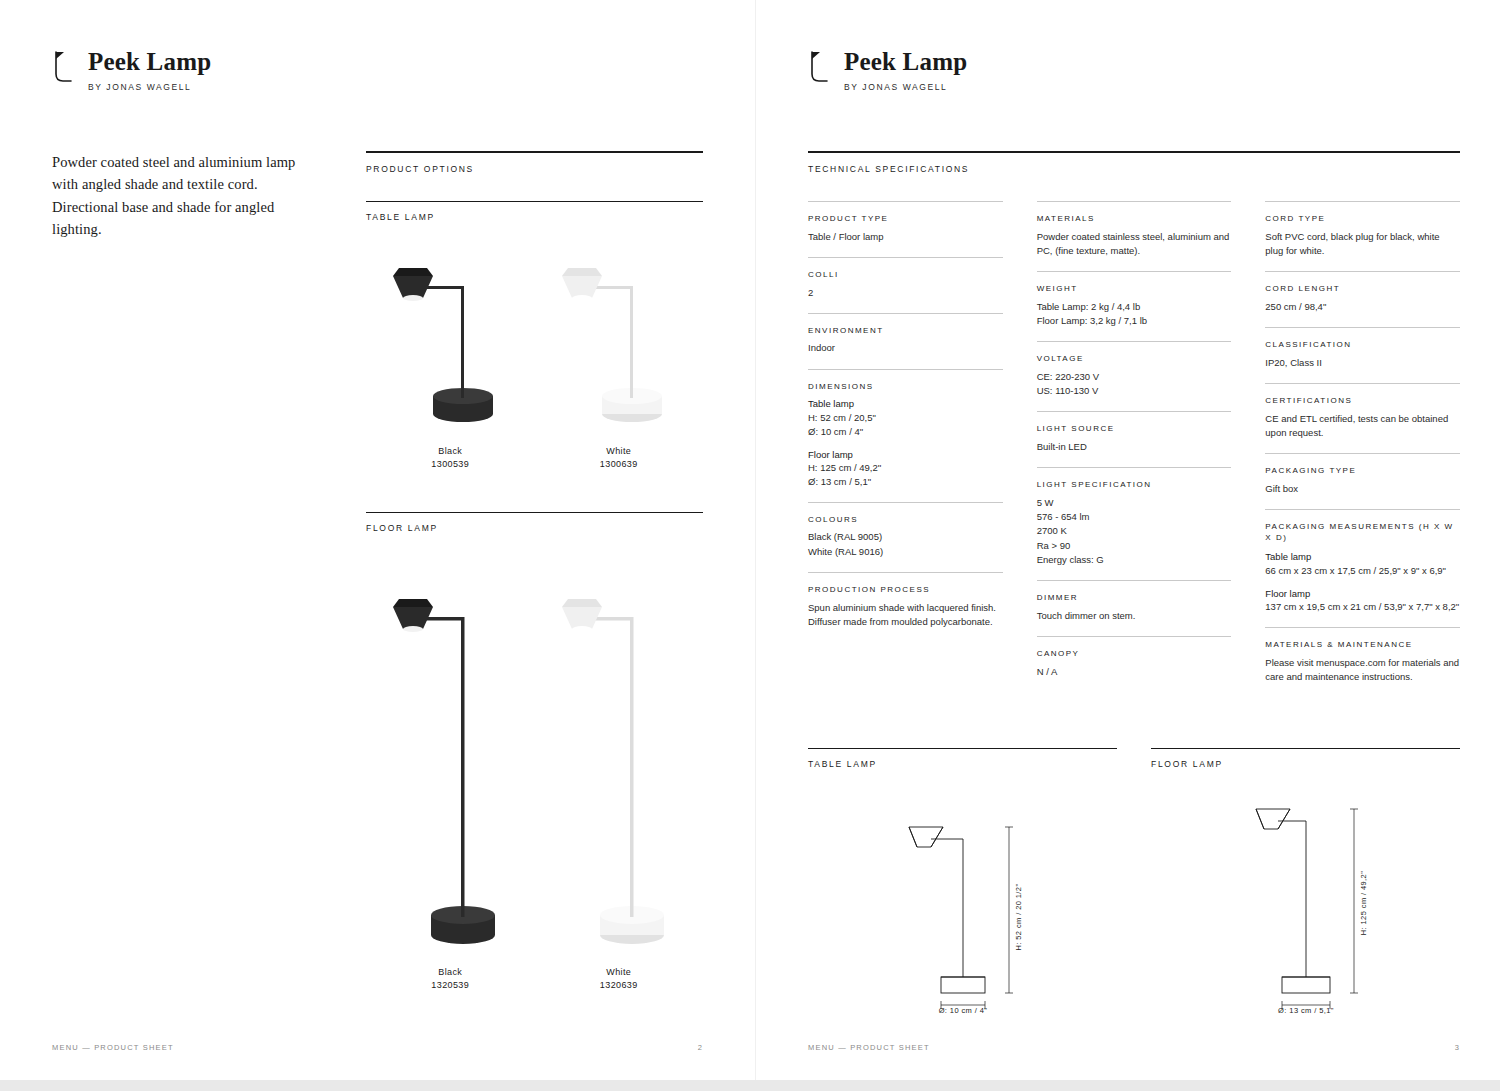Peek Lamp
by Jonas Wagell
Powder coated steel and aluminium lamp with angled shade and textile cord. Directional base and shade for angled lighting.
Product options
Table lamp
Black
1300539
White
1300639
Floor lamp
Black
1320539
White
1320639
Menu — Product sheet 2
Peek Lamp
by Jonas Wagell
Technical specifications
Product type
Table / Floor lamp
Colli
2
Environment
Indoor
Dimensions
Table lamp
H: 52 cm / 20,5"
Ø: 10 cm / 4"
Floor lamp
H: 125 cm / 49,2''
Ø: 13 cm / 5,1"
Colours
Black (RAL 9005)
White (RAL 9016)
Production process
Spun aluminium shade with lacquered finish. Diffuser made from moulded polycarbonate.
Materials
Powder coated stainless steel, aluminium and PC, (fine texture, matte).
Weight
Table Lamp: 2 kg / 4,4 lb
Floor Lamp: 3,2 kg / 7,1 lb
Voltage
CE: 220-230 V
US: 110-130 V
Light source
Built-in LED
Light specification
5 W
576 - 654 lm
2700 K
Ra > 90
Energy class: G
Dimmer
Touch dimmer on stem.
Canopy
N / A
Cord type
Soft PVC cord, black plug for black, white plug for white.
Cord lenght
250 cm / 98,4"
Classification
IP20, Class II
Certifications
CE and ETL certified, tests can be obtained upon request.
Packaging type
Gift box
Packaging measurements (H x W x D)
Table lamp
66 cm x 23 cm x 17,5 cm / 25,9" x 9" x 6,9"
Floor lamp
137 cm x 19,5 cm x 21 cm / 53,9" x 7,7" x 8,2"
Materials & maintenance
Please visit menuspace.com for materials and care and maintenance instructions.
Table lamp
H: 52 cm / 20 1/2" Ø: 10 cm / 4"
Floor lamp
H: 125 cm / 49,2" Ø: 13 cm / 5,1"
Menu — Product sheet 3